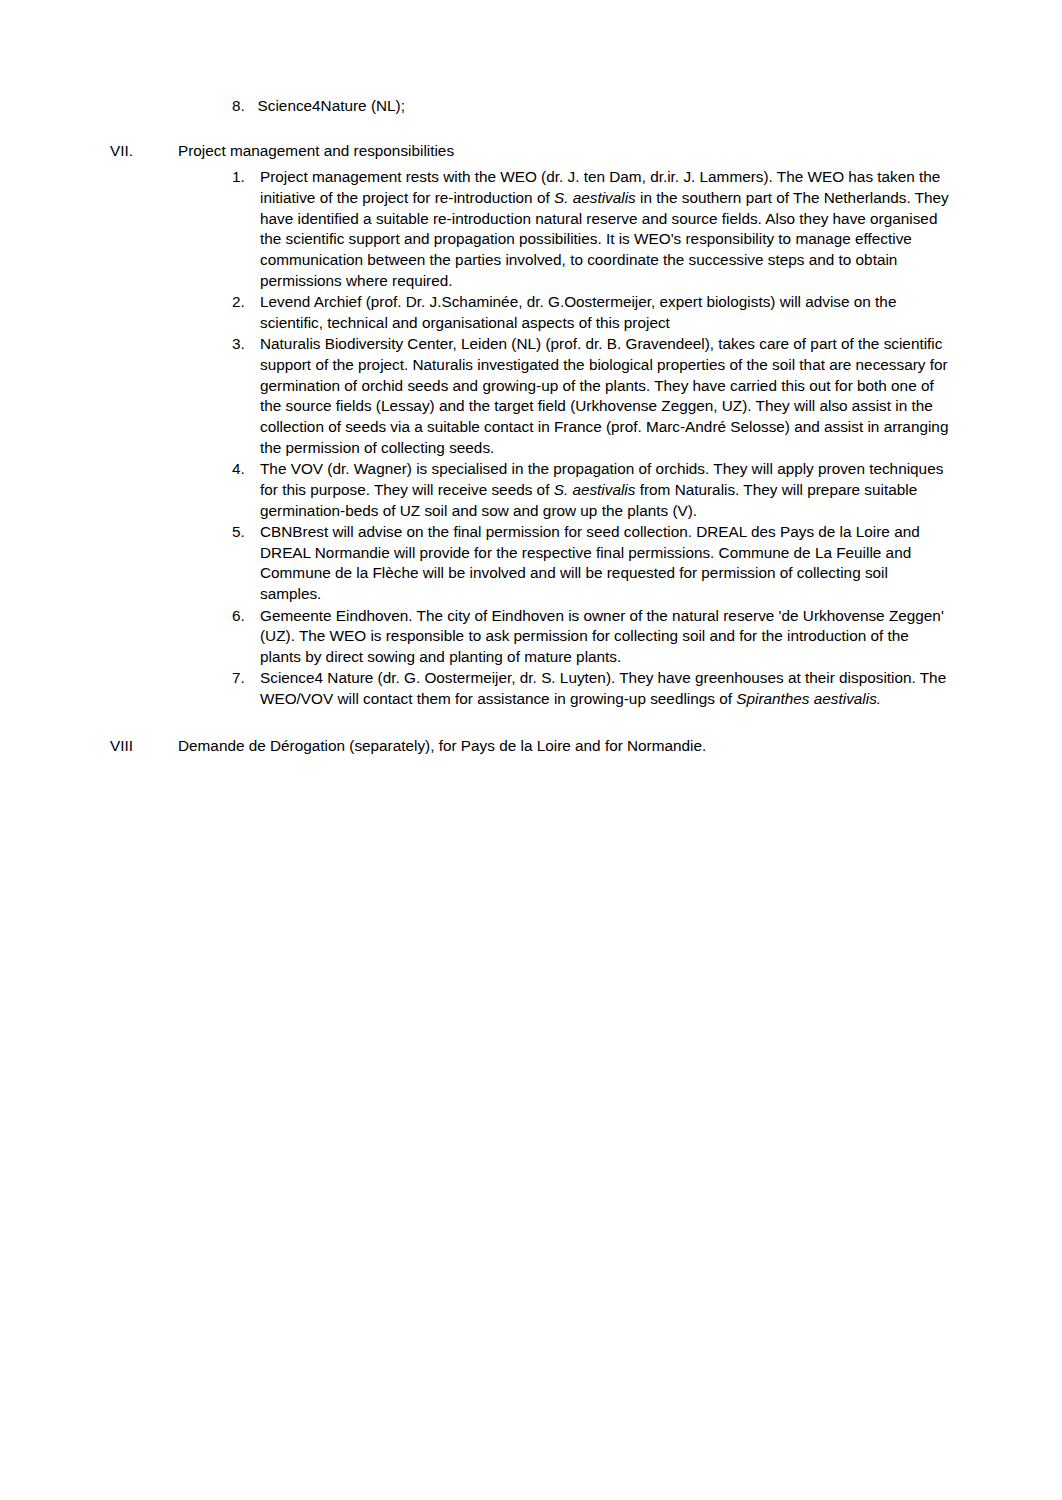8. Science4Nature (NL);
VII.
Project management and responsibilities
1. Project management rests with the WEO (dr. J. ten Dam, dr.ir. J. Lammers). The WEO has taken the initiative of the project for re-introduction of S. aestivalis in the southern part of The Netherlands. They have identified a suitable re-introduction natural reserve and source fields. Also they have organised the scientific support and propagation possibilities. It is WEO's responsibility to manage effective communication between the parties involved, to coordinate the successive steps and to obtain permissions where required.
2. Levend Archief (prof. Dr. J.Schaminée, dr. G.Oostermeijer, expert biologists) will advise on the scientific, technical and organisational aspects of this project
3. Naturalis Biodiversity Center, Leiden (NL) (prof. dr. B. Gravendeel), takes care of part of the scientific support of the project. Naturalis investigated the biological properties of the soil that are necessary for germination of orchid seeds and growing-up of the plants. They have carried this out for both one of the source fields (Lessay) and the target field (Urkhovense Zeggen, UZ). They will also assist in the collection of seeds via a suitable contact in France (prof. Marc-André Selosse) and assist in arranging the permission of collecting seeds.
4. The VOV (dr. Wagner) is specialised in the propagation of orchids. They will apply proven techniques for this purpose. They will receive seeds of S. aestivalis from Naturalis. They will prepare suitable germination-beds of UZ soil and sow and grow up the plants (V).
5. CBNBrest will advise on the final permission for seed collection. DREAL des Pays de la Loire and DREAL Normandie will provide for the respective final permissions. Commune de La Feuille and Commune de la Flèche will be involved and will be requested for permission of collecting soil samples.
6. Gemeente Eindhoven. The city of Eindhoven is owner of the natural reserve 'de Urkhovense Zeggen' (UZ). The WEO is responsible to ask permission for collecting soil and for the introduction of the plants by direct sowing and planting of mature plants.
7. Science4 Nature (dr. G. Oostermeijer, dr. S. Luyten). They have greenhouses at their disposition. The WEO/VOV will contact them for assistance in growing-up seedlings of Spiranthes aestivalis.
VIII
Demande de Dérogation (separately), for Pays de la Loire and for Normandie.